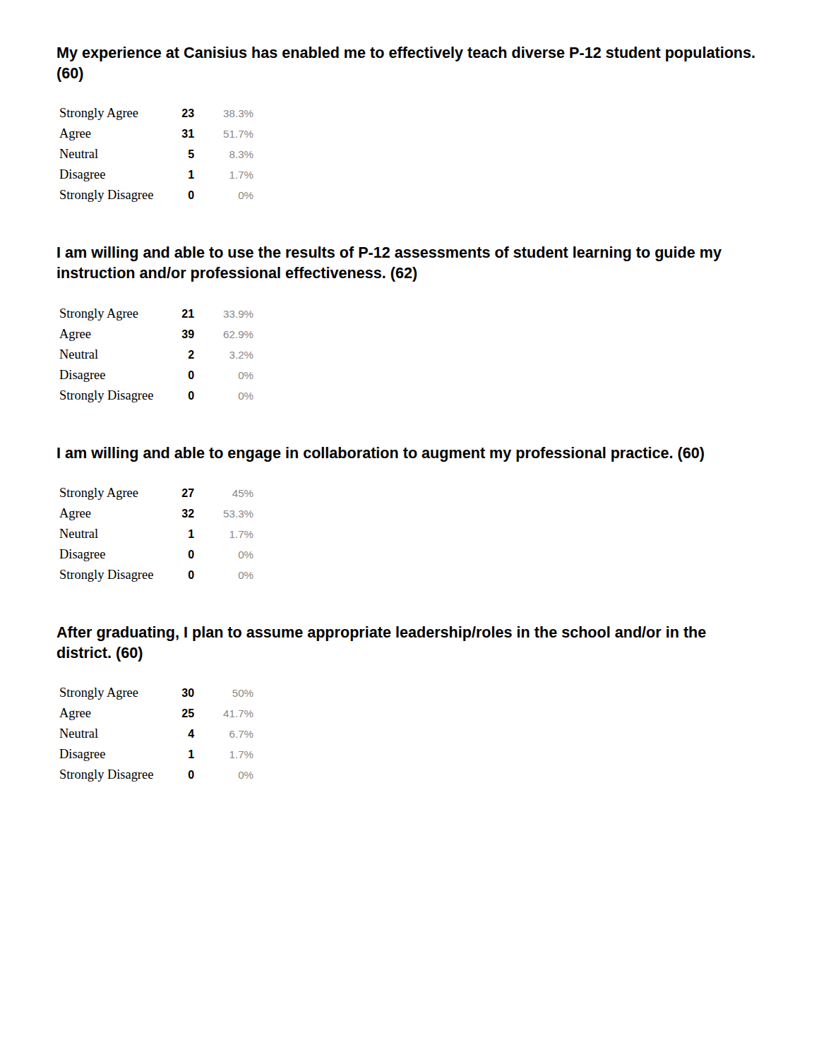My experience at Canisius has enabled me to effectively teach diverse P-12 student populations. (60)
| Strongly Agree | 23 | 38.3% |
| Agree | 31 | 51.7% |
| Neutral | 5 | 8.3% |
| Disagree | 1 | 1.7% |
| Strongly Disagree | 0 | 0% |
I am willing and able to use the results of P-12 assessments of student learning to guide my instruction and/or professional effectiveness. (62)
| Strongly Agree | 21 | 33.9% |
| Agree | 39 | 62.9% |
| Neutral | 2 | 3.2% |
| Disagree | 0 | 0% |
| Strongly Disagree | 0 | 0% |
I am willing and able to engage in collaboration to augment my professional practice. (60)
| Strongly Agree | 27 | 45% |
| Agree | 32 | 53.3% |
| Neutral | 1 | 1.7% |
| Disagree | 0 | 0% |
| Strongly Disagree | 0 | 0% |
After graduating, I plan to assume appropriate leadership/roles in the school and/or in the district. (60)
| Strongly Agree | 30 | 50% |
| Agree | 25 | 41.7% |
| Neutral | 4 | 6.7% |
| Disagree | 1 | 1.7% |
| Strongly Disagree | 0 | 0% |